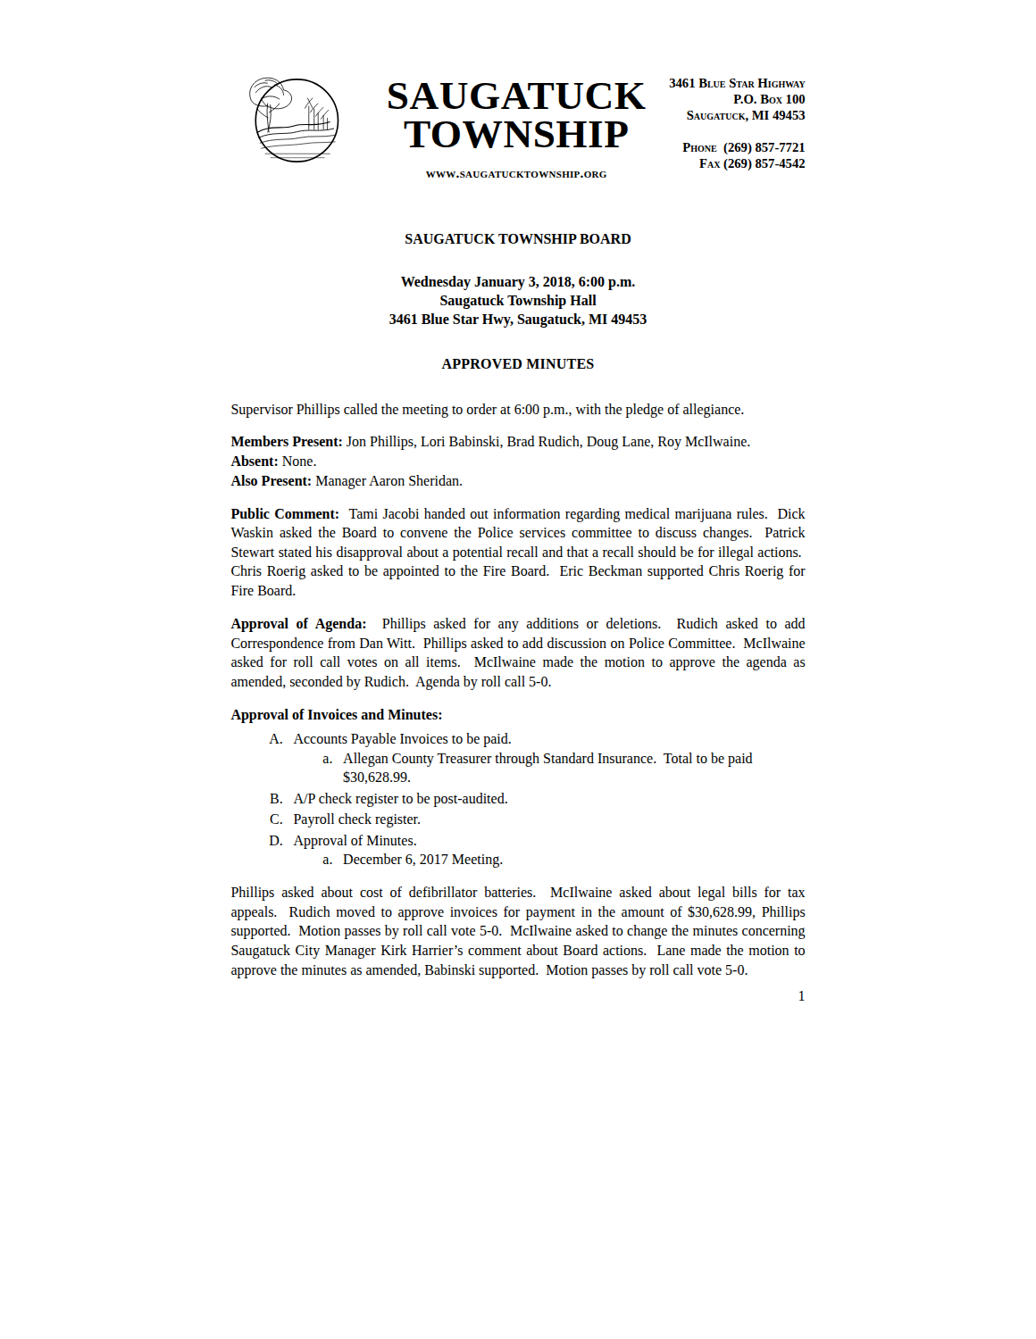SAUGATUCK
TOWNSHIP
www.saugatucktownship.org
3461 Blue Star Highway
P.O. Box 100
Saugatuck, MI 49453 Phone (269) 857-7721
Fax (269) 857-4542
SAUGATUCK TOWNSHIP BOARD
Wednesday January 3, 2018, 6:00 p.m.
Saugatuck Township Hall
3461 Blue Star Hwy, Saugatuck, MI 49453
APPROVED MINUTES
Supervisor Phillips called the meeting to order at 6:00 p.m., with the pledge of allegiance.
Members Present: Jon Phillips, Lori Babinski, Brad Rudich, Doug Lane, Roy McIlwaine.
Absent: None.
Also Present: Manager Aaron Sheridan.
Public Comment: Tami Jacobi handed out information regarding medical marijuana rules. Dick Waskin asked the Board to convene the Police services committee to discuss changes. Patrick Stewart stated his disapproval about a potential recall and that a recall should be for illegal actions. Chris Roerig asked to be appointed to the Fire Board. Eric Beckman supported Chris Roerig for Fire Board.
Approval of Agenda: Phillips asked for any additions or deletions. Rudich asked to add Correspondence from Dan Witt. Phillips asked to add discussion on Police Committee. McIlwaine asked for roll call votes on all items. McIlwaine made the motion to approve the agenda as amended, seconded by Rudich. Agenda by roll call 5-0.
Approval of Invoices and Minutes:
Accounts Payable Invoices to be paid.
Allegan County Treasurer through Standard Insurance. Total to be paid $30,628.99.
A/P check register to be post-audited.
Payroll check register.
Approval of Minutes.
December 6, 2017 Meeting.
Phillips asked about cost of defibrillator batteries. McIlwaine asked about legal bills for tax appeals. Rudich moved to approve invoices for payment in the amount of $30,628.99, Phillips supported. Motion passes by roll call vote 5-0. McIlwaine asked to change the minutes concerning Saugatuck City Manager Kirk Harrier’s comment about Board actions. Lane made the motion to approve the minutes as amended, Babinski supported. Motion passes by roll call vote 5-0.
1